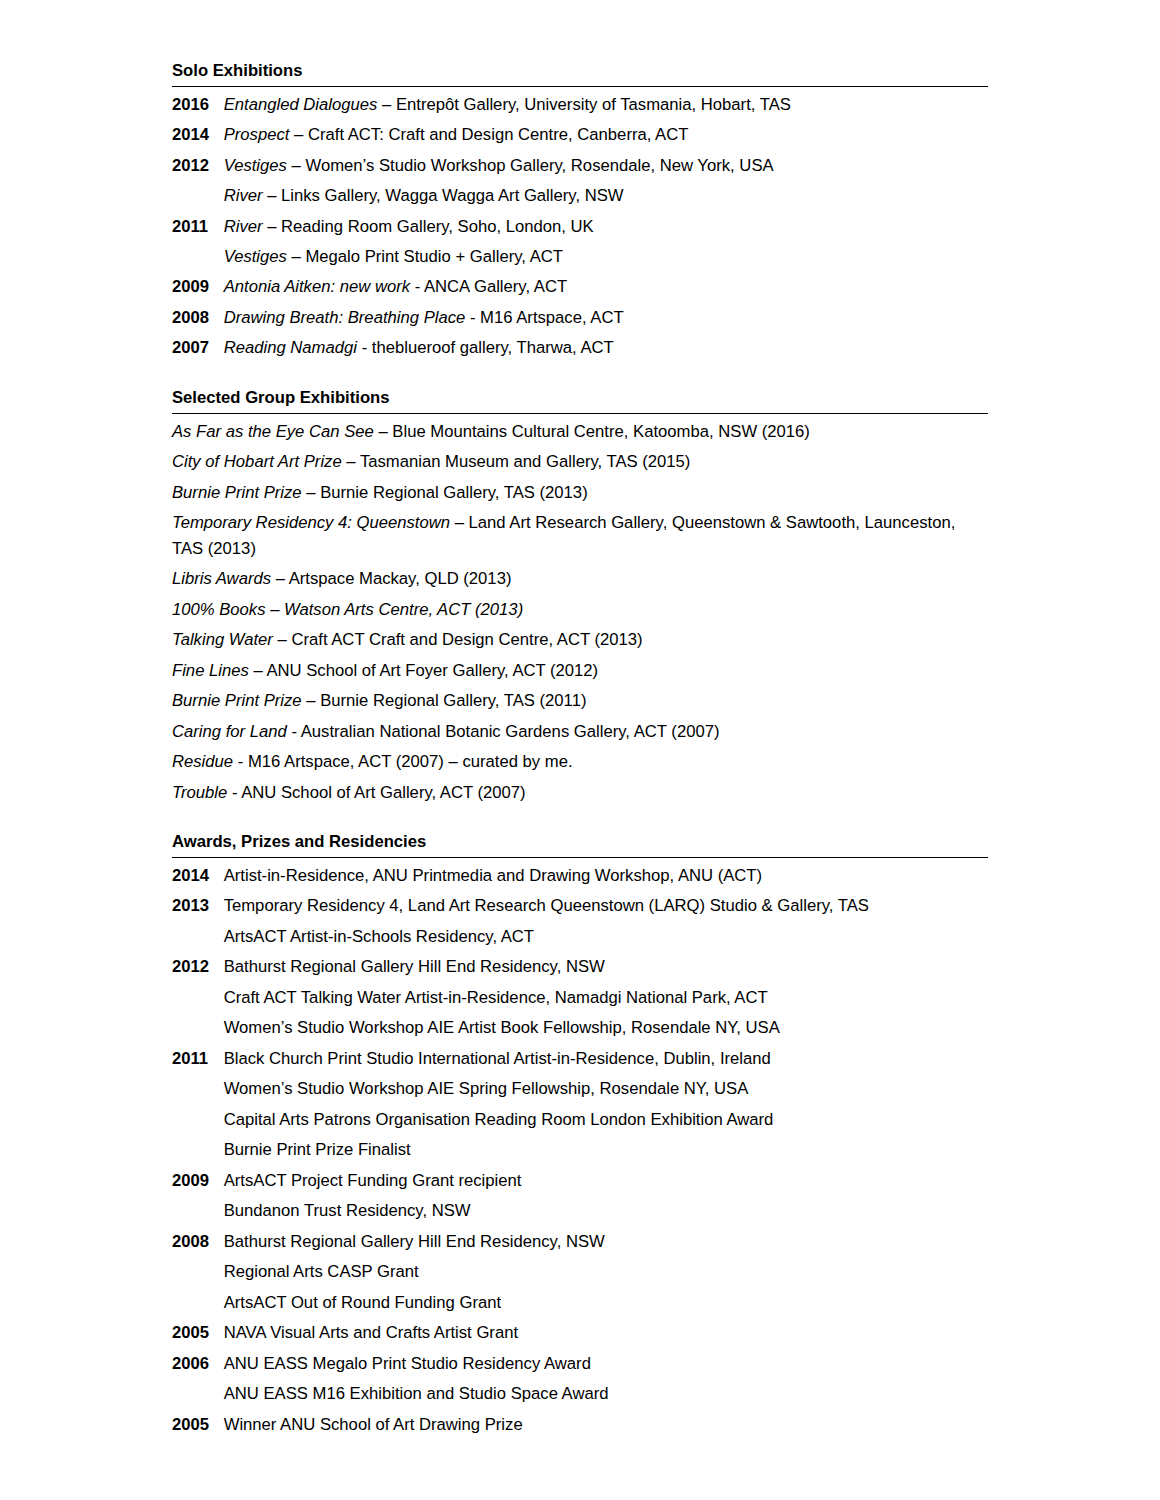Solo Exhibitions
2016 Entangled Dialogues – Entrepôt Gallery, University of Tasmania, Hobart, TAS
2014 Prospect – Craft ACT: Craft and Design Centre, Canberra, ACT
2012 Vestiges – Women’s Studio Workshop Gallery, Rosendale, New York, USA
River – Links Gallery, Wagga Wagga Art Gallery, NSW
2011 River – Reading Room Gallery, Soho, London, UK
Vestiges – Megalo Print Studio + Gallery, ACT
2009 Antonia Aitken: new work - ANCA Gallery, ACT
2008 Drawing Breath: Breathing Place - M16 Artspace, ACT
2007 Reading Namadgi - theblueroof gallery, Tharwa, ACT
Selected Group Exhibitions
As Far as the Eye Can See – Blue Mountains Cultural Centre, Katoomba, NSW (2016)
City of Hobart Art Prize – Tasmanian Museum and Gallery, TAS (2015)
Burnie Print Prize – Burnie Regional Gallery, TAS (2013)
Temporary Residency 4: Queenstown – Land Art Research Gallery, Queenstown & Sawtooth, Launceston, TAS (2013)
Libris Awards – Artspace Mackay, QLD (2013)
100% Books – Watson Arts Centre, ACT (2013)
Talking Water – Craft ACT Craft and Design Centre, ACT (2013)
Fine Lines – ANU School of Art Foyer Gallery, ACT (2012)
Burnie Print Prize – Burnie Regional Gallery, TAS (2011)
Caring for Land - Australian National Botanic Gardens Gallery, ACT (2007)
Residue - M16 Artspace, ACT (2007) – curated by me.
Trouble - ANU School of Art Gallery, ACT (2007)
Awards, Prizes and Residencies
2014 Artist-in-Residence, ANU Printmedia and Drawing Workshop, ANU (ACT)
2013 Temporary Residency 4, Land Art Research Queenstown (LARQ) Studio & Gallery, TAS
ArtsACT Artist-in-Schools Residency, ACT
2012 Bathurst Regional Gallery Hill End Residency, NSW
Craft ACT Talking Water Artist-in-Residence, Namadgi National Park, ACT
Women’s Studio Workshop AIE Artist Book Fellowship, Rosendale NY, USA
2011 Black Church Print Studio International Artist-in-Residence, Dublin, Ireland
Women’s Studio Workshop AIE Spring Fellowship, Rosendale NY, USA
Capital Arts Patrons Organisation Reading Room London Exhibition Award
Burnie Print Prize Finalist
2009 ArtsACT Project Funding Grant recipient
Bundanon Trust Residency, NSW
2008 Bathurst Regional Gallery Hill End Residency, NSW
Regional Arts CASP Grant
ArtsACT Out of Round Funding Grant
2005 NAVA Visual Arts and Crafts Artist Grant
2006 ANU EASS Megalo Print Studio Residency Award
ANU EASS M16 Exhibition and Studio Space Award
2005 Winner ANU School of Art Drawing Prize